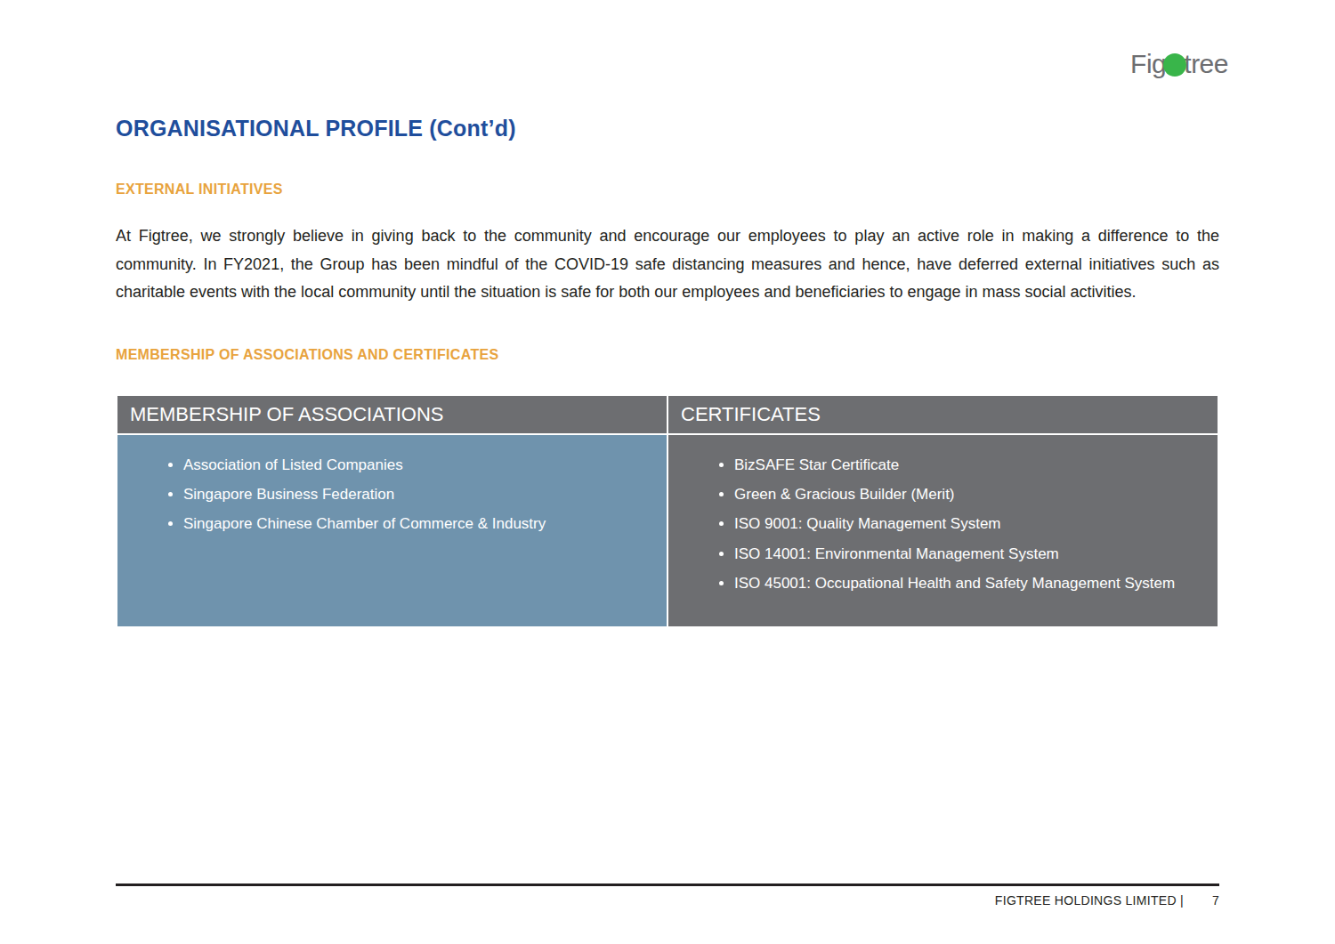Fig tree
ORGANISATIONAL PROFILE (Cont’d)
EXTERNAL INITIATIVES
At Figtree, we strongly believe in giving back to the community and encourage our employees to play an active role in making a difference to the community. In FY2021, the Group has been mindful of the COVID-19 safe distancing measures and hence, have deferred external initiatives such as charitable events with the local community until the situation is safe for both our employees and beneficiaries to engage in mass social activities.
MEMBERSHIP OF ASSOCIATIONS AND CERTIFICATES
| MEMBERSHIP OF ASSOCIATIONS | CERTIFICATES |
| --- | --- |
| Association of Listed Companies Singapore Business Federation Singapore Chinese Chamber of Commerce & Industry | BizSAFE Star Certificate Green & Gracious Builder (Merit) ISO 9001: Quality Management System ISO 14001: Environmental Management System ISO 45001: Occupational Health and Safety Management System |
FIGTREE HOLDINGS LIMITED |7